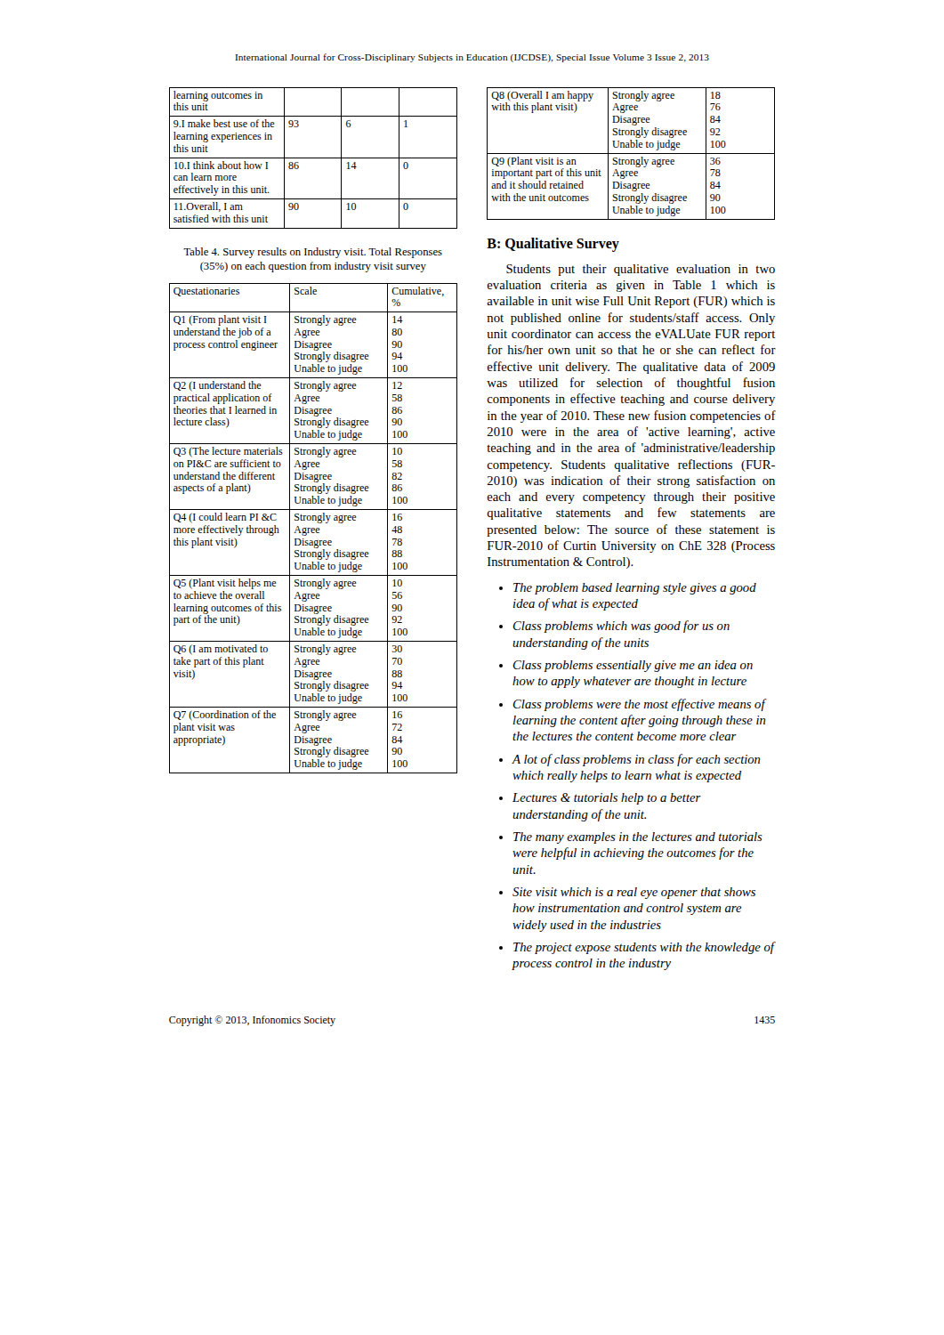International Journal for Cross-Disciplinary Subjects in Education (IJCDSE), Special Issue Volume 3 Issue 2, 2013
| learning outcomes in this unit | | | |
| 9.I make best use of the learning experiences in this unit | 93 | 6 | 1 |
| 10.I think about how I can learn more effectively in this unit. | 86 | 14 | 0 |
| 11.Overall, I am satisfied with this unit | 90 | 10 | 0 |
Table 4. Survey results on Industry visit. Total Responses (35%) on each question from industry visit survey
| Questationaries | Scale | Cumulative, % |
| Q1 (From plant visit I understand the job of a process control engineer | Strongly agree Agree Disagree Strongly disagree Unable to judge | 14 80 90 94 100 |
| Q2 (I understand the practical application of theories that I learned in lecture class) | Strongly agree Agree Disagree Strongly disagree Unable to judge | 12 58 86 90 100 |
| Q3 (The lecture materials on PI&C are sufficient to understand the different aspects of a plant) | Strongly agree Agree Disagree Strongly disagree Unable to judge | 10 58 82 86 100 |
| Q4 (I could learn PI &C more effectively through this plant visit) | Strongly agree Agree Disagree Strongly disagree Unable to judge | 16 48 78 88 100 |
| Q5 (Plant visit helps me to achieve the overall learning outcomes of this part of the unit) | Strongly agree Agree Disagree Strongly disagree Unable to judge | 10 56 90 92 100 |
| Q6 (I am motivated to take part of this plant visit) | Strongly agree Agree Disagree Strongly disagree Unable to judge | 30 70 88 94 100 |
| Q7 (Coordination of the plant visit was appropriate) | Strongly agree Agree Disagree Strongly disagree Unable to judge | 16 72 84 90 100 |
| Q8 (Overall I am happy with this plant visit) | Strongly agree Agree Disagree Strongly disagree Unable to judge | 18 76 84 92 100 |
| Q9 (Plant visit is an important part of this unit and it should retained with the unit outcomes | Strongly agree Agree Disagree Strongly disagree Unable to judge | 36 78 84 90 100 |
B: Qualitative Survey
Students put their qualitative evaluation in two evaluation criteria as given in Table 1 which is available in unit wise Full Unit Report (FUR) which is not published online for students/staff access. Only unit coordinator can access the eVALUate FUR report for his/her own unit so that he or she can reflect for effective unit delivery. The qualitative data of 2009 was utilized for selection of thoughtful fusion components in effective teaching and course delivery in the year of 2010. These new fusion competencies of 2010 were in the area of 'active learning', active teaching and in the area of 'administrative/leadership competency. Students qualitative reflections (FUR-2010) was indication of their strong satisfaction on each and every competency through their positive qualitative statements and few statements are presented below: The source of these statement is FUR-2010 of Curtin University on ChE 328 (Process Instrumentation & Control).
The problem based learning style gives a good idea of what is expected
Class problems which was good for us on understanding of the units
Class problems essentially give me an idea on how to apply whatever are thought in lecture
Class problems were the most effective means of learning the content after going through these in the lectures the content become more clear
A lot of class problems in class for each section which really helps to learn what is expected
Lectures & tutorials help to a better understanding of the unit.
The many examples in the lectures and tutorials were helpful in achieving the outcomes for the unit.
Site visit which is a real eye opener that shows how instrumentation and control system are widely used in the industries
The project expose students with the knowledge of process control in the industry
Copyright © 2013, Infonomics Society
1435